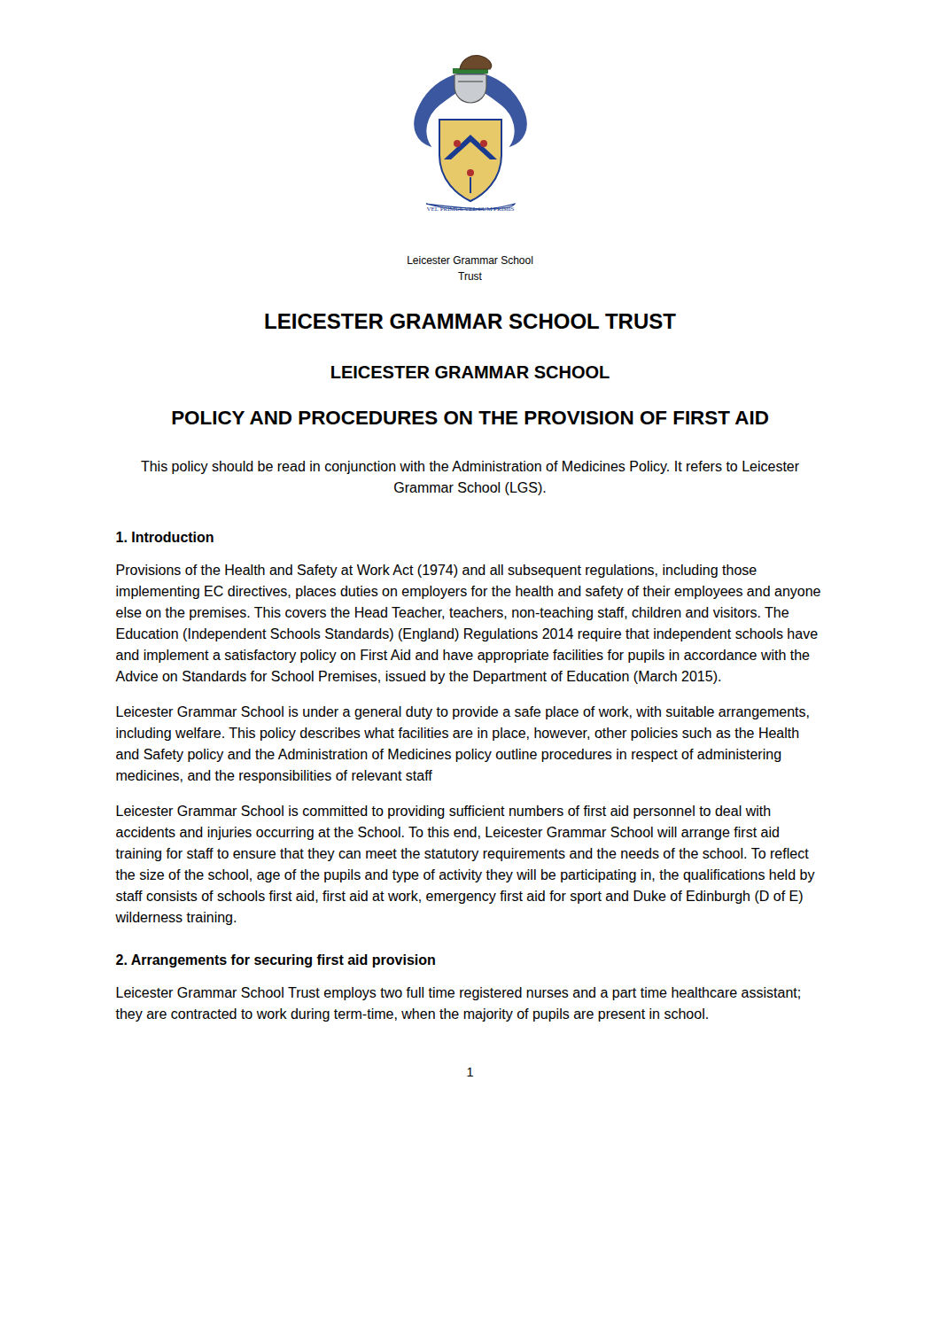VEL PRIMUS VEL CUM PRIMIS
Leicester Grammar School
Trust
LEICESTER GRAMMAR SCHOOL TRUST
LEICESTER GRAMMAR SCHOOL
POLICY AND PROCEDURES ON THE PROVISION OF FIRST AID
This policy should be read in conjunction with the Administration of Medicines Policy. It refers to Leicester Grammar School (LGS).
1. Introduction
Provisions of the Health and Safety at Work Act (1974) and all subsequent regulations, including those implementing EC directives, places duties on employers for the health and safety of their employees and anyone else on the premises. This covers the Head Teacher, teachers, non-teaching staff, children and visitors. The Education (Independent Schools Standards) (England) Regulations 2014 require that independent schools have and implement a satisfactory policy on First Aid and have appropriate facilities for pupils in accordance with the Advice on Standards for School Premises, issued by the Department of Education (March 2015).
Leicester Grammar School is under a general duty to provide a safe place of work, with suitable arrangements, including welfare. This policy describes what facilities are in place, however, other policies such as the Health and Safety policy and the Administration of Medicines policy outline procedures in respect of administering medicines, and the responsibilities of relevant staff
Leicester Grammar School is committed to providing sufficient numbers of first aid personnel to deal with accidents and injuries occurring at the School. To this end, Leicester Grammar School will arrange first aid training for staff to ensure that they can meet the statutory requirements and the needs of the school. To reflect the size of the school, age of the pupils and type of activity they will be participating in, the qualifications held by staff consists of schools first aid, first aid at work, emergency first aid for sport and Duke of Edinburgh (D of E) wilderness training.
2. Arrangements for securing first aid provision
Leicester Grammar School Trust employs two full time registered nurses and a part time healthcare assistant; they are contracted to work during term-time, when the majority of pupils are present in school.
1